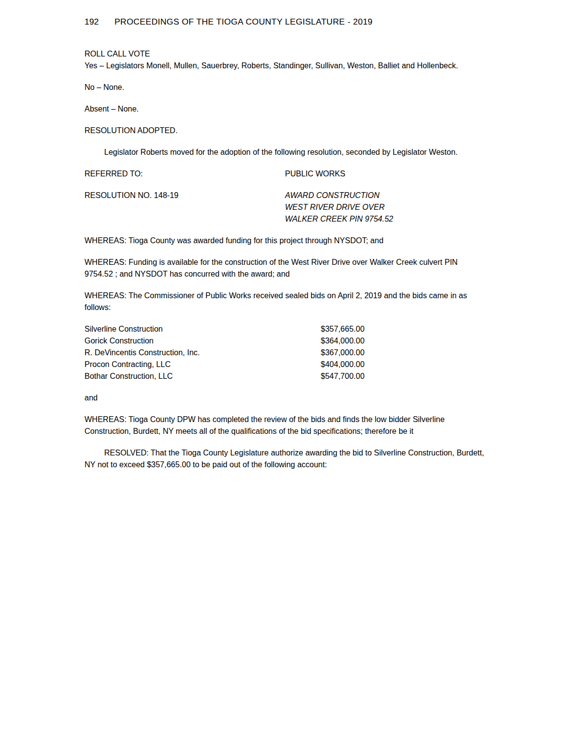192 PROCEEDINGS OF THE TIOGA COUNTY LEGISLATURE - 2019
ROLL CALL VOTE
Yes – Legislators Monell, Mullen, Sauerbrey, Roberts, Standinger, Sullivan, Weston, Balliet and Hollenbeck.
No – None.
Absent – None.
RESOLUTION ADOPTED.
Legislator Roberts moved for the adoption of the following resolution, seconded by Legislator Weston.
REFERRED TO:
PUBLIC WORKS
RESOLUTION NO. 148-19
AWARD CONSTRUCTION
WEST RIVER DRIVE OVER
WALKER CREEK PIN 9754.52
WHEREAS: Tioga County was awarded funding for this project through NYSDOT; and
WHEREAS: Funding is available for the construction of the West River Drive over Walker Creek culvert PIN 9754.52 ; and NYSDOT has concurred with the award; and
WHEREAS: The Commissioner of Public Works received sealed bids on April 2, 2019 and the bids came in as follows:
| Silverline Construction | $357,665.00 |
| Gorick Construction | $364,000.00 |
| R. DeVincentis Construction, Inc. | $367,000.00 |
| Procon Contracting, LLC | $404,000.00 |
| Bothar Construction, LLC | $547,700.00 |
and
WHEREAS: Tioga County DPW has completed the review of the bids and finds the low bidder Silverline Construction, Burdett, NY meets all of the qualifications of the bid specifications; therefore be it
RESOLVED: That the Tioga County Legislature authorize awarding the bid to Silverline Construction, Burdett, NY not to exceed $357,665.00 to be paid out of the following account: